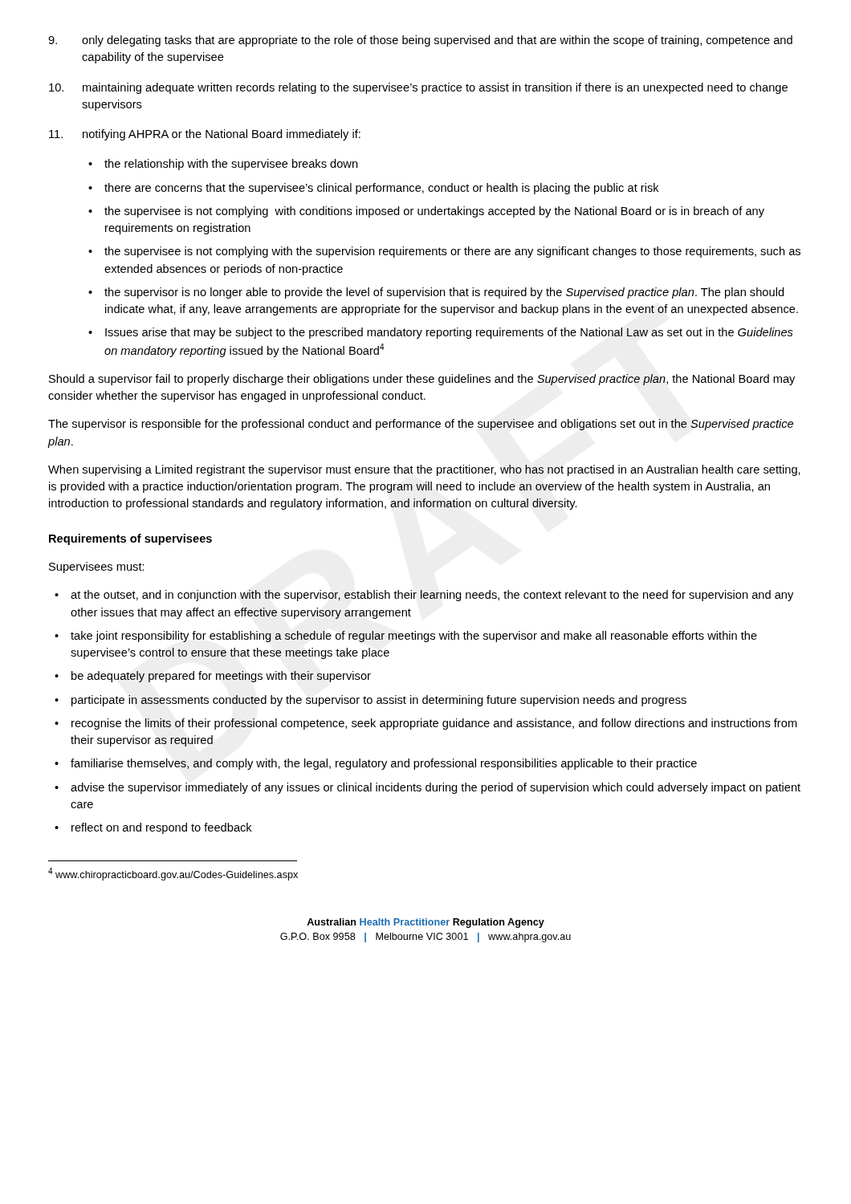DRAFT
9. only delegating tasks that are appropriate to the role of those being supervised and that are within the scope of training, competence and capability of the supervisee
10. maintaining adequate written records relating to the supervisee’s practice to assist in transition if there is an unexpected need to change supervisors
11. notifying AHPRA or the National Board immediately if:
the relationship with the supervisee breaks down
there are concerns that the supervisee’s clinical performance, conduct or health is placing the public at risk
the supervisee is not complying with conditions imposed or undertakings accepted by the National Board or is in breach of any requirements on registration
the supervisee is not complying with the supervision requirements or there are any significant changes to those requirements, such as extended absences or periods of non-practice
the supervisor is no longer able to provide the level of supervision that is required by the Supervised practice plan. The plan should indicate what, if any, leave arrangements are appropriate for the supervisor and backup plans in the event of an unexpected absence.
Issues arise that may be subject to the prescribed mandatory reporting requirements of the National Law as set out in the Guidelines on mandatory reporting issued by the National Board4
Should a supervisor fail to properly discharge their obligations under these guidelines and the Supervised practice plan, the National Board may consider whether the supervisor has engaged in unprofessional conduct.
The supervisor is responsible for the professional conduct and performance of the supervisee and obligations set out in the Supervised practice plan.
When supervising a Limited registrant the supervisor must ensure that the practitioner, who has not practised in an Australian health care setting, is provided with a practice induction/orientation program. The program will need to include an overview of the health system in Australia, an introduction to professional standards and regulatory information, and information on cultural diversity.
Requirements of supervisees
Supervisees must:
at the outset, and in conjunction with the supervisor, establish their learning needs, the context relevant to the need for supervision and any other issues that may affect an effective supervisory arrangement
take joint responsibility for establishing a schedule of regular meetings with the supervisor and make all reasonable efforts within the supervisee’s control to ensure that these meetings take place
be adequately prepared for meetings with their supervisor
participate in assessments conducted by the supervisor to assist in determining future supervision needs and progress
recognise the limits of their professional competence, seek appropriate guidance and assistance, and follow directions and instructions from their supervisor as required
familiarise themselves, and comply with, the legal, regulatory and professional responsibilities applicable to their practice
advise the supervisor immediately of any issues or clinical incidents during the period of supervision which could adversely impact on patient care
reflect on and respond to feedback
4 www.chiropracticboard.gov.au/Codes-Guidelines.aspx
Australian Health Practitioner Regulation Agency
G.P.O. Box 9958 | Melbourne VIC 3001 | www.ahpra.gov.au